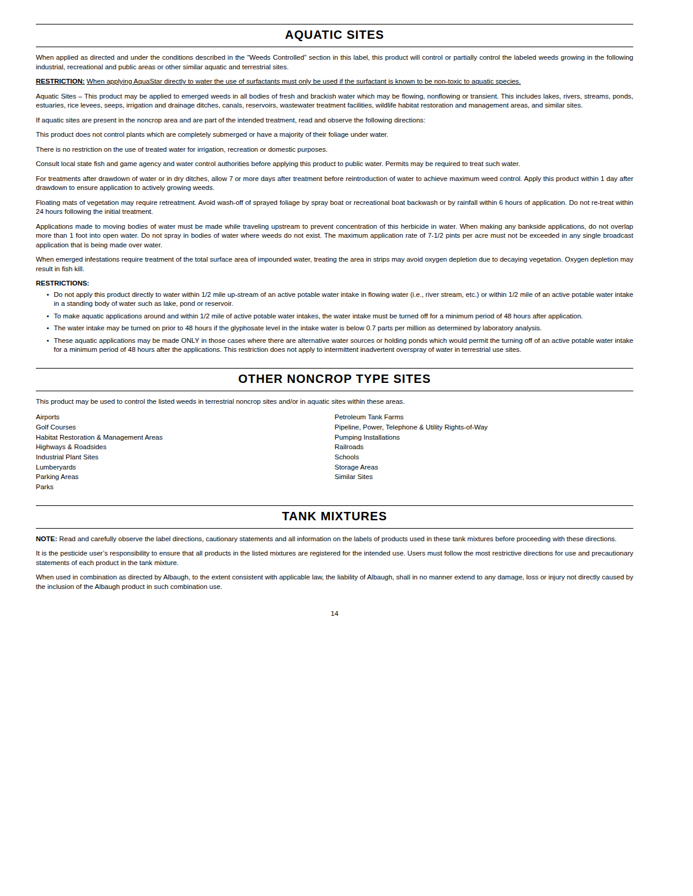AQUATIC SITES
When applied as directed and under the conditions described in the “Weeds Controlled” section in this label, this product will control or partially control the labeled weeds growing in the following industrial, recreational and public areas or other similar aquatic and terrestrial sites.
RESTRICTION: When applying AquaStar directly to water the use of surfactants must only be used if the surfactant is known to be non-toxic to aquatic species.
Aquatic Sites – This product may be applied to emerged weeds in all bodies of fresh and brackish water which may be flowing, nonflowing or transient. This includes lakes, rivers, streams, ponds, estuaries, rice levees, seeps, irrigation and drainage ditches, canals, reservoirs, wastewater treatment facilities, wildlife habitat restoration and management areas, and similar sites.
If aquatic sites are present in the noncrop area and are part of the intended treatment, read and observe the following directions:
This product does not control plants which are completely submerged or have a majority of their foliage under water.
There is no restriction on the use of treated water for irrigation, recreation or domestic purposes.
Consult local state fish and game agency and water control authorities before applying this product to public water. Permits may be required to treat such water.
For treatments after drawdown of water or in dry ditches, allow 7 or more days after treatment before reintroduction of water to achieve maximum weed control. Apply this product within 1 day after drawdown to ensure application to actively growing weeds.
Floating mats of vegetation may require retreatment. Avoid wash-off of sprayed foliage by spray boat or recreational boat backwash or by rainfall within 6 hours of application. Do not re-treat within 24 hours following the initial treatment.
Applications made to moving bodies of water must be made while traveling upstream to prevent concentration of this herbicide in water. When making any bankside applications, do not overlap more than 1 foot into open water. Do not spray in bodies of water where weeds do not exist. The maximum application rate of 7-1/2 pints per acre must not be exceeded in any single broadcast application that is being made over water.
When emerged infestations require treatment of the total surface area of impounded water, treating the area in strips may avoid oxygen depletion due to decaying vegetation. Oxygen depletion may result in fish kill.
RESTRICTIONS:
Do not apply this product directly to water within 1/2 mile up-stream of an active potable water intake in flowing water (i.e., river stream, etc.) or within 1/2 mile of an active potable water intake in a standing body of water such as lake, pond or reservoir.
To make aquatic applications around and within 1/2 mile of active potable water intakes, the water intake must be turned off for a minimum period of 48 hours after application.
The water intake may be turned on prior to 48 hours if the glyphosate level in the intake water is below 0.7 parts per million as determined by laboratory analysis.
These aquatic applications may be made ONLY in those cases where there are alternative water sources or holding ponds which would permit the turning off of an active potable water intake for a minimum period of 48 hours after the applications. This restriction does not apply to intermittent inadvertent overspray of water in terrestrial use sites.
OTHER NONCROP TYPE SITES
This product may be used to control the listed weeds in terrestrial noncrop sites and/or in aquatic sites within these areas.
| Airports | Petroleum Tank Farms |
| Golf Courses | Pipeline, Power, Telephone & Utility Rights-of-Way |
| Habitat Restoration & Management Areas | Pumping Installations |
| Highways & Roadsides | Railroads |
| Industrial Plant Sites | Schools |
| Lumberyards | Storage Areas |
| Parking Areas | Similar Sites |
| Parks | |
TANK MIXTURES
NOTE: Read and carefully observe the label directions, cautionary statements and all information on the labels of products used in these tank mixtures before proceeding with these directions.
It is the pesticide user’s responsibility to ensure that all products in the listed mixtures are registered for the intended use. Users must follow the most restrictive directions for use and precautionary statements of each product in the tank mixture.
When used in combination as directed by Albaugh, to the extent consistent with applicable law, the liability of Albaugh, shall in no manner extend to any damage, loss or injury not directly caused by the inclusion of the Albaugh product in such combination use.
14